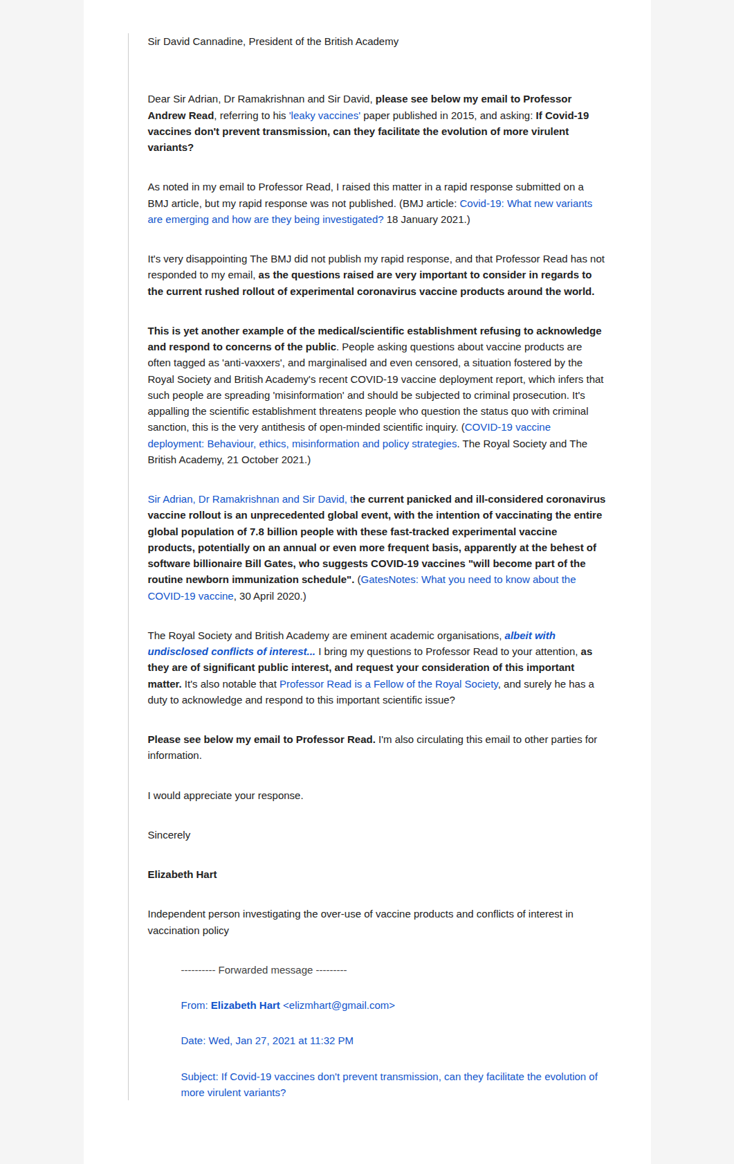Sir David Cannadine, President of the British Academy
Dear Sir Adrian, Dr Ramakrishnan and Sir David, please see below my email to Professor Andrew Read, referring to his 'leaky vaccines' paper published in 2015, and asking: If Covid-19 vaccines don't prevent transmission, can they facilitate the evolution of more virulent variants?
As noted in my email to Professor Read, I raised this matter in a rapid response submitted on a BMJ article, but my rapid response was not published. (BMJ article: Covid-19: What new variants are emerging and how are they being investigated? 18 January 2021.)
It's very disappointing The BMJ did not publish my rapid response, and that Professor Read has not responded to my email, as the questions raised are very important to consider in regards to the current rushed rollout of experimental coronavirus vaccine products around the world.
This is yet another example of the medical/scientific establishment refusing to acknowledge and respond to concerns of the public. People asking questions about vaccine products are often tagged as 'anti-vaxxers', and marginalised and even censored, a situation fostered by the Royal Society and British Academy's recent COVID-19 vaccine deployment report, which infers that such people are spreading 'misinformation' and should be subjected to criminal prosecution. It's appalling the scientific establishment threatens people who question the status quo with criminal sanction, this is the very antithesis of open-minded scientific inquiry. (COVID-19 vaccine deployment: Behaviour, ethics, misinformation and policy strategies. The Royal Society and The British Academy, 21 October 2021.)
Sir Adrian, Dr Ramakrishnan and Sir David, t he current panicked and ill-considered coronavirus vaccine rollout is an unprecedented global event, with the intention of vaccinating the entire global population of 7.8 billion people with these fast-tracked experimental vaccine products, potentially on an annual or even more frequent basis, apparently at the behest of software billionaire Bill Gates, who suggests COVID-19 vaccines "will become part of the routine newborn immunization schedule". (GatesNotes: What you need to know about the COVID-19 vaccine, 30 April 2020.)
The Royal Society and British Academy are eminent academic organisations, albeit with undisclosed conflicts of interest... I bring my questions to Professor Read to your attention, as they are of significant public interest, and request your consideration of this important matter. It's also notable that Professor Read is a Fellow of the Royal Society, and surely he has a duty to acknowledge and respond to this important scientific issue?
Please see below my email to Professor Read. I'm also circulating this email to other parties for information.
I would appreciate your response.
Sincerely
Elizabeth Hart
Independent person investigating the over-use of vaccine products and conflicts of interest in vaccination policy
---------- Forwarded message ---------
From: Elizabeth Hart <elizmhart@gmail.com>
Date: Wed, Jan 27, 2021 at 11:32 PM
Subject: If Covid-19 vaccines don't prevent transmission, can they facilitate the evolution of more virulent variants?